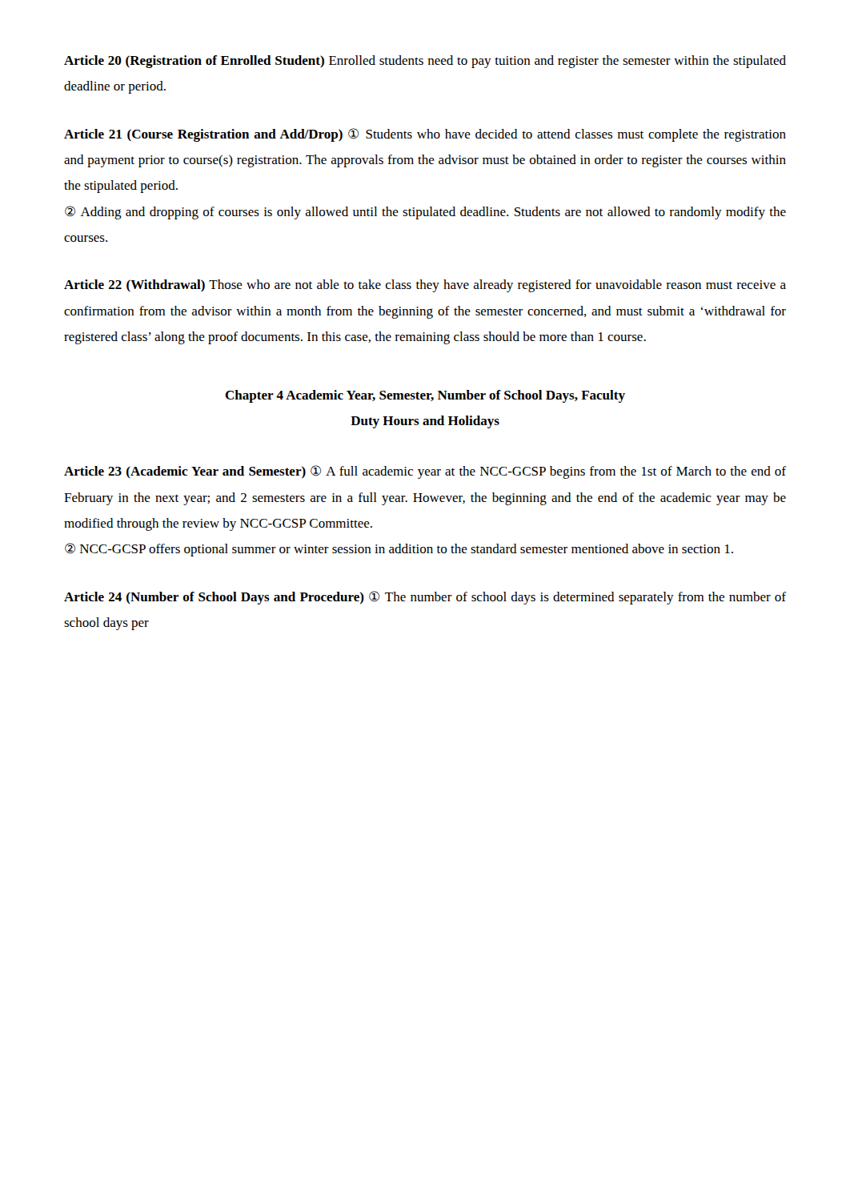Article 20 (Registration of Enrolled Student) Enrolled students need to pay tuition and register the semester within the stipulated deadline or period.
Article 21 (Course Registration and Add/Drop) ① Students who have decided to attend classes must complete the registration and payment prior to course(s) registration. The approvals from the advisor must be obtained in order to register the courses within the stipulated period.
② Adding and dropping of courses is only allowed until the stipulated deadline. Students are not allowed to randomly modify the courses.
Article 22 (Withdrawal) Those who are not able to take class they have already registered for unavoidable reason must receive a confirmation from the advisor within a month from the beginning of the semester concerned, and must submit a ‘withdrawal for registered class’ along the proof documents. In this case, the remaining class should be more than 1 course.
Chapter 4 Academic Year, Semester, Number of School Days, Faculty
Duty Hours and Holidays
Article 23 (Academic Year and Semester) ① A full academic year at the NCC-GCSP begins from the 1st of March to the end of February in the next year; and 2 semesters are in a full year. However, the beginning and the end of the academic year may be modified through the review by NCC-GCSP Committee.
② NCC-GCSP offers optional summer or winter session in addition to the standard semester mentioned above in section 1.
Article 24 (Number of School Days and Procedure) ① The number of school days is determined separately from the number of school days per